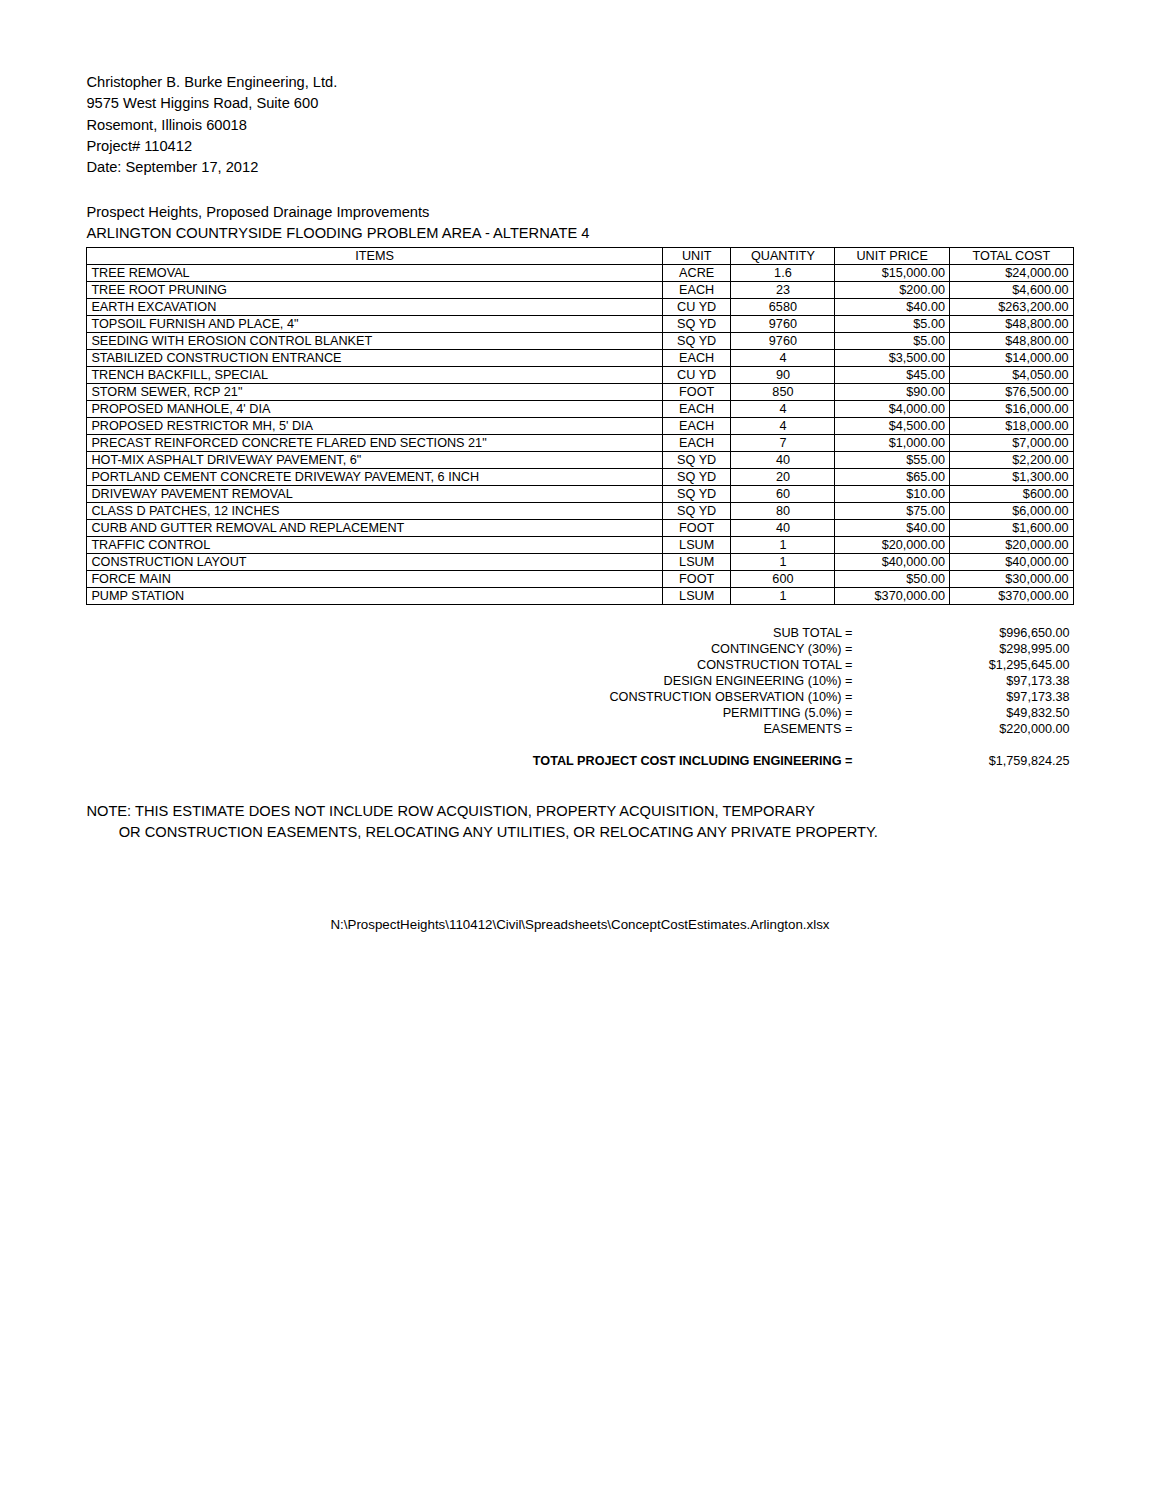Christopher B. Burke Engineering, Ltd.
9575 West Higgins Road, Suite 600
Rosemont, Illinois 60018
Project# 110412
Date: September 17, 2012
Prospect Heights, Proposed Drainage Improvements
ARLINGTON COUNTRYSIDE FLOODING PROBLEM AREA - ALTERNATE 4
| ITEMS | UNIT | QUANTITY | UNIT PRICE | TOTAL COST |
| --- | --- | --- | --- | --- |
| TREE REMOVAL | ACRE | 1.6 | $15,000.00 | $24,000.00 |
| TREE ROOT PRUNING | EACH | 23 | $200.00 | $4,600.00 |
| EARTH EXCAVATION | CU YD | 6580 | $40.00 | $263,200.00 |
| TOPSOIL FURNISH AND PLACE, 4" | SQ YD | 9760 | $5.00 | $48,800.00 |
| SEEDING WITH EROSION CONTROL BLANKET | SQ YD | 9760 | $5.00 | $48,800.00 |
| STABILIZED CONSTRUCTION ENTRANCE | EACH | 4 | $3,500.00 | $14,000.00 |
| TRENCH BACKFILL, SPECIAL | CU YD | 90 | $45.00 | $4,050.00 |
| STORM SEWER, RCP 21" | FOOT | 850 | $90.00 | $76,500.00 |
| PROPOSED MANHOLE, 4' DIA | EACH | 4 | $4,000.00 | $16,000.00 |
| PROPOSED RESTRICTOR MH, 5' DIA | EACH | 4 | $4,500.00 | $18,000.00 |
| PRECAST REINFORCED CONCRETE FLARED END SECTIONS 21" | EACH | 7 | $1,000.00 | $7,000.00 |
| HOT-MIX ASPHALT DRIVEWAY PAVEMENT, 6" | SQ YD | 40 | $55.00 | $2,200.00 |
| PORTLAND CEMENT CONCRETE DRIVEWAY PAVEMENT, 6 INCH | SQ YD | 20 | $65.00 | $1,300.00 |
| DRIVEWAY PAVEMENT REMOVAL | SQ YD | 60 | $10.00 | $600.00 |
| CLASS D PATCHES, 12 INCHES | SQ YD | 80 | $75.00 | $6,000.00 |
| CURB AND GUTTER REMOVAL AND REPLACEMENT | FOOT | 40 | $40.00 | $1,600.00 |
| TRAFFIC CONTROL | LSUM | 1 | $20,000.00 | $20,000.00 |
| CONSTRUCTION LAYOUT | LSUM | 1 | $40,000.00 | $40,000.00 |
| FORCE MAIN | FOOT | 600 | $50.00 | $30,000.00 |
| PUMP STATION | LSUM | 1 | $370,000.00 | $370,000.00 |
| SUB TOTAL = | $996,650.00 |
| CONTINGENCY (30%) = | $298,995.00 |
| CONSTRUCTION TOTAL = | $1,295,645.00 |
| DESIGN ENGINEERING (10%) = | $97,173.38 |
| CONSTRUCTION OBSERVATION (10%) = | $97,173.38 |
| PERMITTING (5.0%) = | $49,832.50 |
| EASEMENTS = | $220,000.00 |
| TOTAL PROJECT COST INCLUDING ENGINEERING = | $1,759,824.25 |
NOTE: THIS ESTIMATE DOES NOT INCLUDE ROW ACQUISTION, PROPERTY ACQUISITION, TEMPORARY OR CONSTRUCTION EASEMENTS, RELOCATING ANY UTILITIES, OR RELOCATING ANY PRIVATE PROPERTY.
N:\ProspectHeights\110412\Civil\Spreadsheets\ConceptCostEstimates.Arlington.xlsx